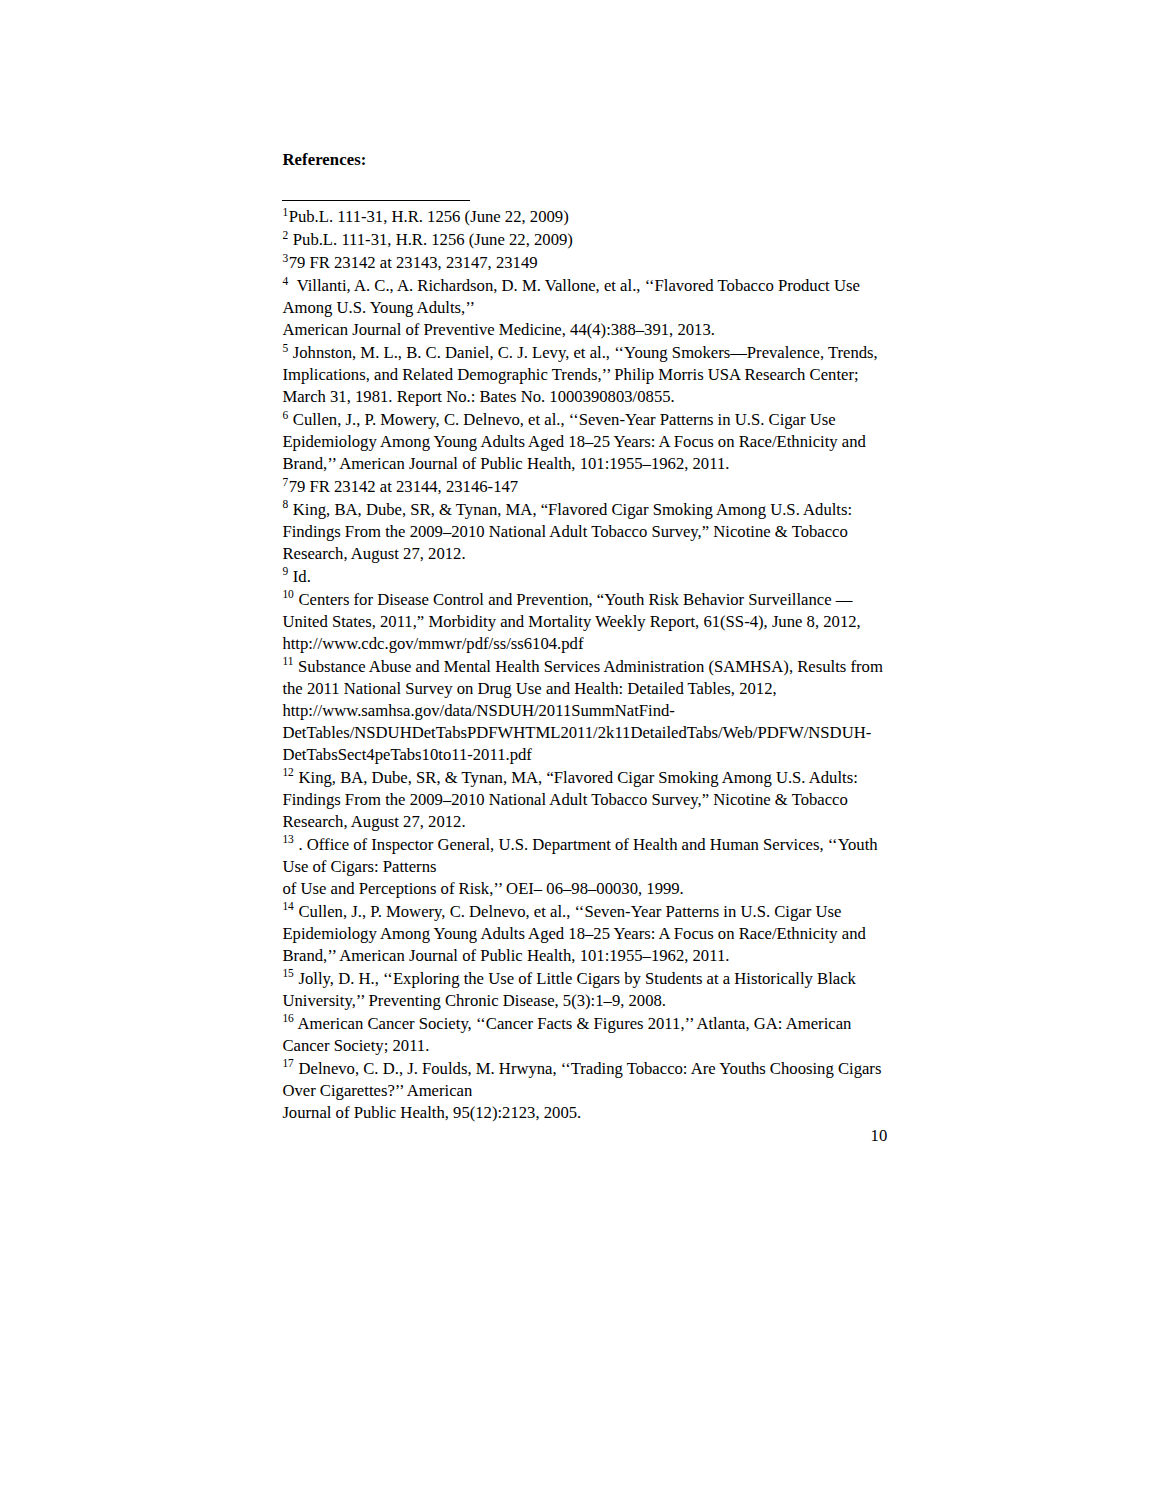References:
1Pub.L. 111-31, H.R. 1256 (June 22, 2009)
2 Pub.L. 111-31, H.R. 1256 (June 22, 2009)
379 FR 23142 at 23143, 23147, 23149
4 Villanti, A. C., A. Richardson, D. M. Vallone, et al., ‘‘Flavored Tobacco Product Use Among U.S. Young Adults,’’
American Journal of Preventive Medicine, 44(4):388–391, 2013.
5 Johnston, M. L., B. C. Daniel, C. J. Levy, et al., ‘‘Young Smokers—Prevalence, Trends, Implications, and Related Demographic Trends,’’ Philip Morris USA Research Center; March 31, 1981. Report No.: Bates No. 1000390803/0855.
6 Cullen, J., P. Mowery, C. Delnevo, et al., ‘‘Seven-Year Patterns in U.S. Cigar Use Epidemiology Among Young Adults Aged 18–25 Years: A Focus on Race/Ethnicity and Brand,’’ American Journal of Public Health, 101:1955–1962, 2011.
779 FR 23142 at 23144, 23146-147
8 King, BA, Dube, SR, & Tynan, MA, “Flavored Cigar Smoking Among U.S. Adults: Findings From the 2009–2010 National Adult Tobacco Survey,” Nicotine & Tobacco Research, August 27, 2012.
9 Id.
10 Centers for Disease Control and Prevention, “Youth Risk Behavior Surveillance —United States, 2011,” Morbidity and Mortality Weekly Report, 61(SS-4), June 8, 2012,
http://www.cdc.gov/mmwr/pdf/ss/ss6104.pdf
11 Substance Abuse and Mental Health Services Administration (SAMHSA), Results from the 2011 National Survey on Drug Use and Health: Detailed Tables, 2012,
http://www.samhsa.gov/data/NSDUH/2011SummNatFind-
DetTables/NSDUHDetTabsPDFWHTML2011/2k11DetailedTabs/Web/PDFW/NSDUH-
DetTabsSect4peTabs10to11-2011.pdf
12 King, BA, Dube, SR, & Tynan, MA, “Flavored Cigar Smoking Among U.S. Adults: Findings From the 2009–2010 National Adult Tobacco Survey,” Nicotine & Tobacco Research, August 27, 2012.
13 . Office of Inspector General, U.S. Department of Health and Human Services, ‘‘Youth Use of Cigars: Patterns
of Use and Perceptions of Risk,’’ OEI– 06–98–00030, 1999.
14 Cullen, J., P. Mowery, C. Delnevo, et al., ‘‘Seven-Year Patterns in U.S. Cigar Use Epidemiology Among Young Adults Aged 18–25 Years: A Focus on Race/Ethnicity and Brand,’’ American Journal of Public Health, 101:1955–1962, 2011.
15 Jolly, D. H., ‘‘Exploring the Use of Little Cigars by Students at a Historically Black University,’’ Preventing Chronic Disease, 5(3):1–9, 2008.
16 American Cancer Society, ‘‘Cancer Facts & Figures 2011,’’ Atlanta, GA: American Cancer Society; 2011.
17 Delnevo, C. D., J. Foulds, M. Hrwyna, ‘‘Trading Tobacco: Are Youths Choosing Cigars Over Cigarettes?’’ American
Journal of Public Health, 95(12):2123, 2005.
10